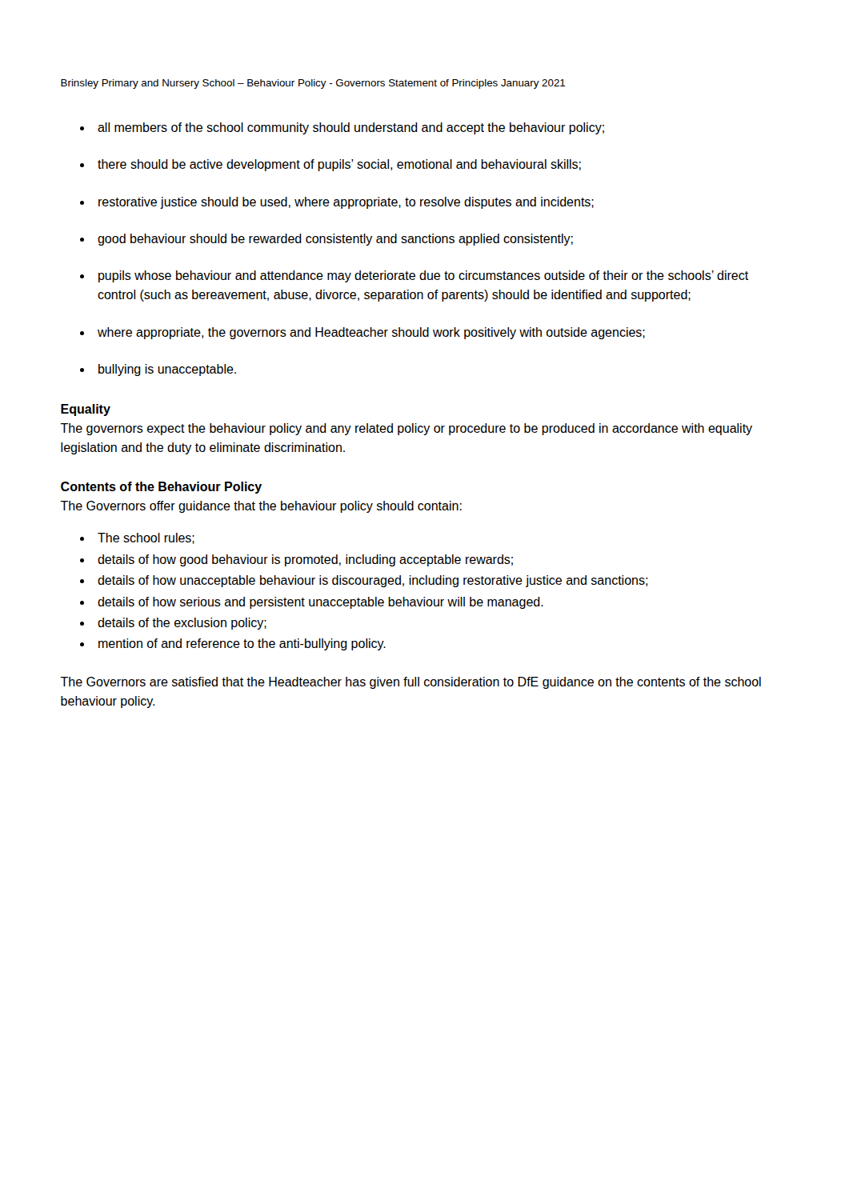Brinsley Primary and Nursery School – Behaviour Policy - Governors Statement of Principles January 2021
all members of the school community should understand and accept the behaviour policy;
there should be active development of pupils’ social, emotional and behavioural skills;
restorative justice should be used, where appropriate, to resolve disputes and incidents;
good behaviour should be rewarded consistently and sanctions applied consistently;
pupils whose behaviour and attendance may deteriorate due to circumstances outside of their or the schools’ direct control (such as bereavement, abuse, divorce, separation of parents) should be identified and supported;
where appropriate, the governors and Headteacher should work positively with outside agencies;
bullying is unacceptable.
Equality
The governors expect the behaviour policy and any related policy or procedure to be produced in accordance with equality legislation and the duty to eliminate discrimination.
Contents of the Behaviour Policy
The Governors offer guidance that the behaviour policy should contain:
The school rules;
details of how good behaviour is promoted, including acceptable rewards;
details of how unacceptable behaviour is discouraged, including restorative justice and sanctions;
details of how serious and persistent unacceptable behaviour will be managed.
details of the exclusion policy;
mention of and reference to the anti-bullying policy.
The Governors are satisfied that the Headteacher has given full consideration to DfE guidance on the contents of the school behaviour policy.